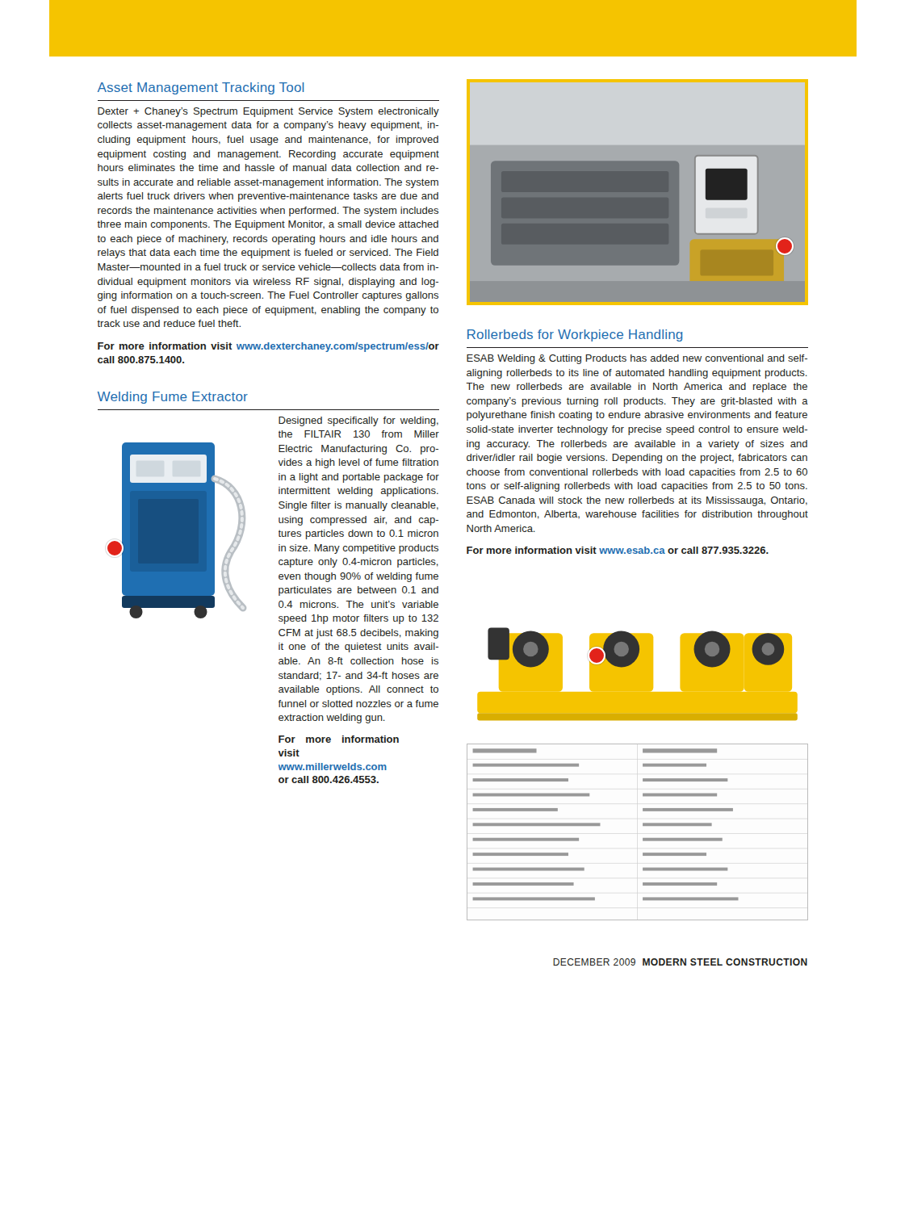Asset Management Tracking Tool
Dexter + Chaney’s Spectrum Equipment Service System electronically collects asset-management data for a company’s heavy equipment, including equipment hours, fuel usage and maintenance, for improved equipment costing and management. Recording accurate equipment hours eliminates the time and hassle of manual data collection and results in accurate and reliable asset-management information. The system alerts fuel truck drivers when preventive-maintenance tasks are due and records the maintenance activities when performed. The system includes three main components. The Equipment Monitor, a small device attached to each piece of machinery, records operating hours and idle hours and relays that data each time the equipment is fueled or serviced. The Field Master—mounted in a fuel truck or service vehicle—collects data from individual equipment monitors via wireless RF signal, displaying and logging information on a touch-screen. The Fuel Controller captures gallons of fuel dispensed to each piece of equipment, enabling the company to track use and reduce fuel theft.
For more information visit www.dexterchaney.com/spectrum/ess/or call 800.875.1400.
Welding Fume Extractor
Designed specifically for welding, the FILTAIR 130 from Miller Electric Manufacturing Co. provides a high level of fume filtration in a light and portable package for intermittent welding applications. Single filter is manually cleanable, using compressed air, and captures particles down to 0.1 micron in size. Many competitive products capture only 0.4-micron particles, even though 90% of welding fume particulates are between 0.1 and 0.4 microns. The unit’s variable speed 1hp motor filters up to 132 CFM at just 68.5 decibels, making it one of the quietest units available. An 8-ft collection hose is standard; 17- and 34-ft hoses are available options. All connect to funnel or slotted nozzles or a fume extraction welding gun.
For more information visit www.millerwelds.com or call 800.426.4553.
Rollerbeds for Workpiece Handling
ESAB Welding & Cutting Products has added new conventional and self-aligning rollerbeds to its line of automated handling equipment products. The new rollerbeds are available in North America and replace the company’s previous turning roll products. They are grit-blasted with a polyurethane finish coating to endure abrasive environments and feature solid-state inverter technology for precise speed control to ensure welding accuracy. The rollerbeds are available in a variety of sizes and driver/idler rail bogie versions. Depending on the project, fabricators can choose from conventional rollerbeds with load capacities from 2.5 to 60 tons or self-aligning rollerbeds with load capacities from 2.5 to 50 tons. ESAB Canada will stock the new rollerbeds at its Mississauga, Ontario, and Edmonton, Alberta, warehouse facilities for distribution throughout North America.
For more information visit www.esab.ca or call 877.935.3226.
DECEMBER 2009 MODERN STEEL CONSTRUCTION